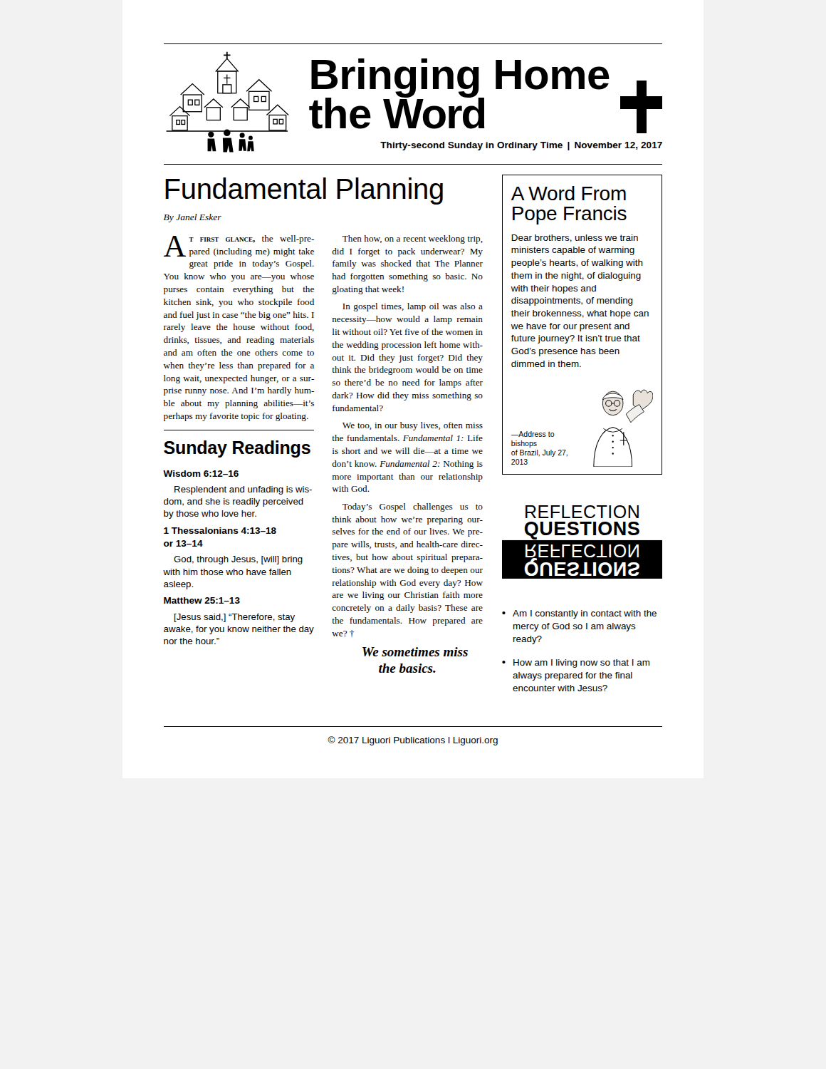Bringing Home the Word
Thirty-second Sunday in Ordinary Time|November 12, 2017
Fundamental Planning
By Janel Esker
At first glance, the well-prepared (including me) might take great pride in today’s Gospel. You know who you are—you whose purses contain everything but the kitchen sink, you who stockpile food and fuel just in case “the big one” hits. I rarely leave the house without food, drinks, tissues, and reading materials and am often the one others come to when they’re less than prepared for a long wait, unexpected hunger, or a surprise runny nose. And I’m hardly humble about my planning abilities—it’s perhaps my favorite topic for gloating.
Sunday Readings
Wisdom 6:12–16
Resplendent and unfading is wisdom, and she is readily perceived by those who love her.
1 Thessalonians 4:13–18
or 13–14
God, through Jesus, [will] bring with him those who have fallen asleep.
Matthew 25:1–13
[Jesus said,] “Therefore, stay awake, for you know neither the day nor the hour.”
Then how, on a recent weeklong trip, did I forget to pack underwear? My family was shocked that The Planner had forgotten something so basic. No gloating that week!
In gospel times, lamp oil was also a necessity—how would a lamp remain lit without oil? Yet five of the women in the wedding procession left home without it. Did they just forget? Did they think the bridegroom would be on time so there’d be no need for lamps after dark? How did they miss something so fundamental?
We too, in our busy lives, often miss the fundamentals. Fundamental 1: Life is short and we will die—at a time we don’t know. Fundamental 2: Nothing is more important than our relationship with God.
Today’s Gospel challenges us to think about how we’re preparing ourselves for the end of our lives. We prepare wills, trusts, and health-care directives, but how about spiritual preparations? What are we doing to deepen our relationship with God every day? How are we living our Christian faith more concretely on a daily basis? These are the fundamentals. How prepared are we? †
We sometimes miss
the basics.
A Word From
Pope Francis
Dear brothers, unless we train ministers capable of warming people’s hearts, of walking with them in the night, of dialoguing with their hopes and disappointments, of mending their brokenness, what hope can we have for our present and future journey? It isn’t true that God’s presence has been dimmed in them.
—Address to bishops
of Brazil, July 27, 2013
REFLECTION QUESTIONS QUESTIONS REFLECTION
•Am I constantly in contact with the mercy of God so I am always ready?
•How am I living now so that I am always prepared for the final encounter with Jesus?
© 2017 Liguori Publications l Liguori.org